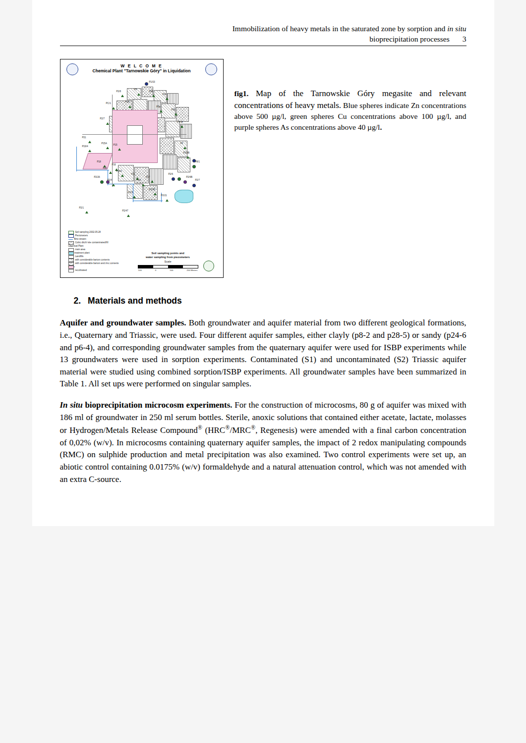Immobilization of heavy metals in the saturated zone by sorption and in situ bioprecipitation processes3
W E L C O M E
Chemical Plant "Tarnowskie Góry" in Liquidation
P1/03
P2/8
P6
P28
P24
PC/1
P29
P5a
P5b
P2/7
P5 W
P21
P19/4
P15A
P15
P8
P2/8B
P8/1
P18
P20
P16
P18A
P2/26
P2/4
P31
P14
P17
P2/6
P2/6B
P2/7
P2/9
P2/38
P2/21
P2/1
P2/47
Soil sampling 2002.05.28
Piezometers
Bzie stream
Cubic ditch/ site contaminated/fill
Chemical Plant
main area
water treatment plant
Landfills
with considerable barium contents
with considerable barium and zinc contents
others
recultivated
Soil sampling points and
water sampling from piezometers
Scale
1000100200 Meters
fig1. Map of the Tarnowskie Góry megasite and relevant concentrations of heavy metals. Blue spheres indicate Zn concentrations above 500 µg/l, green spheres Cu concentrations above 100 µg/l, and purple spheres As concentrations above 40 µg/l.
2. Materials and methods
Aquifer and groundwater samples. Both groundwater and aquifer material from two different geological formations, i.e., Quaternary and Triassic, were used. Four different aquifer samples, either clayly (p8-2 and p28-5) or sandy (p24-6 and p6-4), and corresponding groundwater samples from the quaternary aquifer were used for ISBP experiments while 13 groundwaters were used in sorption experiments. Contaminated (S1) and uncontaminated (S2) Triassic aquifer material were studied using combined sorption/ISBP experiments. All groundwater samples have been summarized in Table 1. All set ups were performed on singular samples.
In situ bioprecipitation microcosm experiments. For the construction of microcosms, 80 g of aquifer was mixed with 186 ml of groundwater in 250 ml serum bottles. Sterile, anoxic solutions that contained either acetate, lactate, molasses or Hydrogen/Metals Release Compound® (HRC®/MRC®, Regenesis) were amended with a final carbon concentration of 0,02% (w/v). In microcosms containing quaternary aquifer samples, the impact of 2 redox manipulating compounds (RMC) on sulphide production and metal precipitation was also examined. Two control experiments were set up, an abiotic control containing 0.0175% (w/v) formaldehyde and a natural attenuation control, which was not amended with an extra C-source.